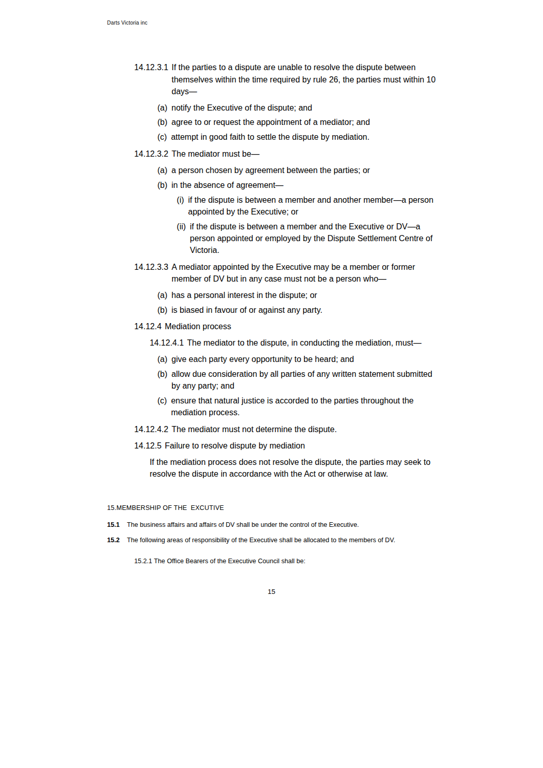Darts Victoria inc
14.12.3.1 If the parties to a dispute are unable to resolve the dispute between themselves within the time required by rule 26, the parties must within 10 days—
(a) notify the Executive of the dispute; and
(b) agree to or request the appointment of a mediator; and
(c) attempt in good faith to settle the dispute by mediation.
14.12.3.2 The mediator must be—
(a) a person chosen by agreement between the parties; or
(b) in the absence of agreement—
(i) if the dispute is between a member and another member—a person appointed by the Executive; or
(ii) if the dispute is between a member and the Executive or DV—a person appointed or employed by the Dispute Settlement Centre of Victoria.
14.12.3.3 A mediator appointed by the Executive may be a member or former member of DV but in any case must not be a person who—
(a) has a personal interest in the dispute; or
(b) is biased in favour of or against any party.
14.12.4 Mediation process
14.12.4.1 The mediator to the dispute, in conducting the mediation, must—
(a) give each party every opportunity to be heard; and
(b) allow due consideration by all parties of any written statement submitted by any party; and
(c) ensure that natural justice is accorded to the parties throughout the mediation process.
14.12.4.2 The mediator must not determine the dispute.
14.12.5 Failure to resolve dispute by mediation
If the mediation process does not resolve the dispute, the parties may seek to resolve the dispute in accordance with the Act or otherwise at law.
15.MEMBERSHIP OF THE EXCUTIVE
15.1 The business affairs and affairs of DV shall be under the control of the Executive.
15.2 The following areas of responsibility of the Executive shall be allocated to the members of DV.
15.2.1 The Office Bearers of the Executive Council shall be:
15